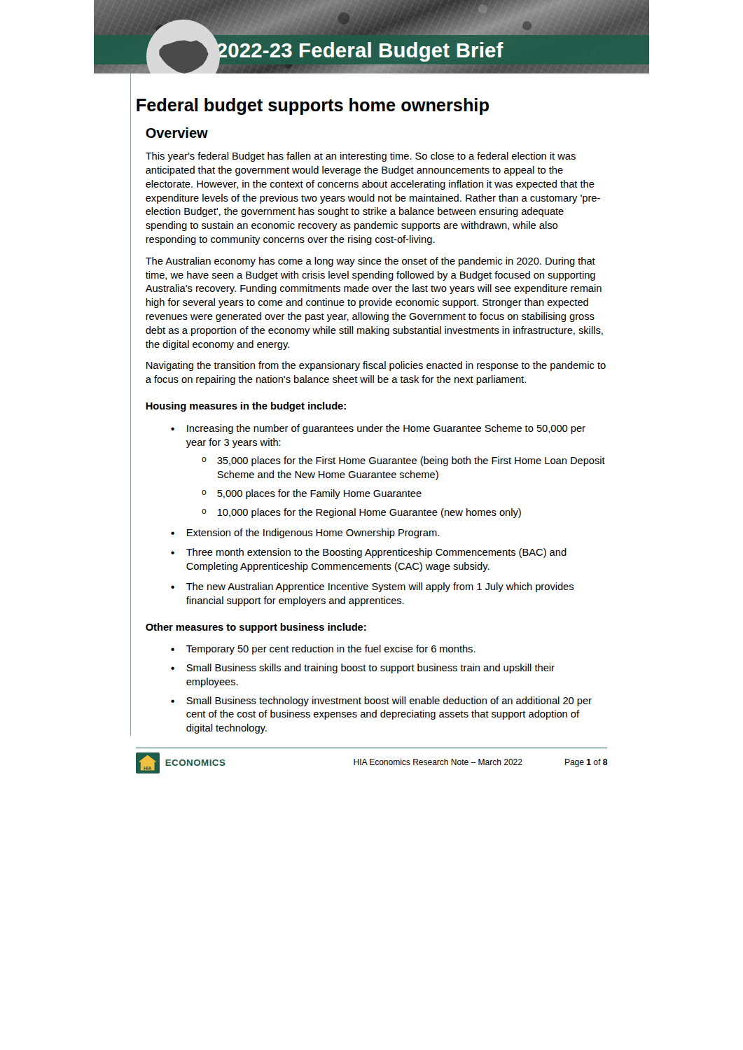2022-23 Federal Budget Brief
Federal budget supports home ownership
Overview
This year's federal Budget has fallen at an interesting time. So close to a federal election it was anticipated that the government would leverage the Budget announcements to appeal to the electorate. However, in the context of concerns about accelerating inflation it was expected that the expenditure levels of the previous two years would not be maintained. Rather than a customary 'pre-election Budget', the government has sought to strike a balance between ensuring adequate spending to sustain an economic recovery as pandemic supports are withdrawn, while also responding to community concerns over the rising cost-of-living.
The Australian economy has come a long way since the onset of the pandemic in 2020. During that time, we have seen a Budget with crisis level spending followed by a Budget focused on supporting Australia's recovery. Funding commitments made over the last two years will see expenditure remain high for several years to come and continue to provide economic support. Stronger than expected revenues were generated over the past year, allowing the Government to focus on stabilising gross debt as a proportion of the economy while still making substantial investments in infrastructure, skills, the digital economy and energy.
Navigating the transition from the expansionary fiscal policies enacted in response to the pandemic to a focus on repairing the nation's balance sheet will be a task for the next parliament.
Housing measures in the budget include:
Increasing the number of guarantees under the Home Guarantee Scheme to 50,000 per year for 3 years with:
35,000 places for the First Home Guarantee (being both the First Home Loan Deposit Scheme and the New Home Guarantee scheme)
5,000 places for the Family Home Guarantee
10,000 places for the Regional Home Guarantee (new homes only)
Extension of the Indigenous Home Ownership Program.
Three month extension to the Boosting Apprenticeship Commencements (BAC) and Completing Apprenticeship Commencements (CAC) wage subsidy.
The new Australian Apprentice Incentive System will apply from 1 July which provides financial support for employers and apprentices.
Other measures to support business include:
Temporary 50 per cent reduction in the fuel excise for 6 months.
Small Business skills and training boost to support business train and upskill their employees.
Small Business technology investment boost will enable deduction of an additional 20 per cent of the cost of business expenses and depreciating assets that support adoption of digital technology.
ECONOMICS
HIA Economics Research Note – March 2022 Page 1 of 8